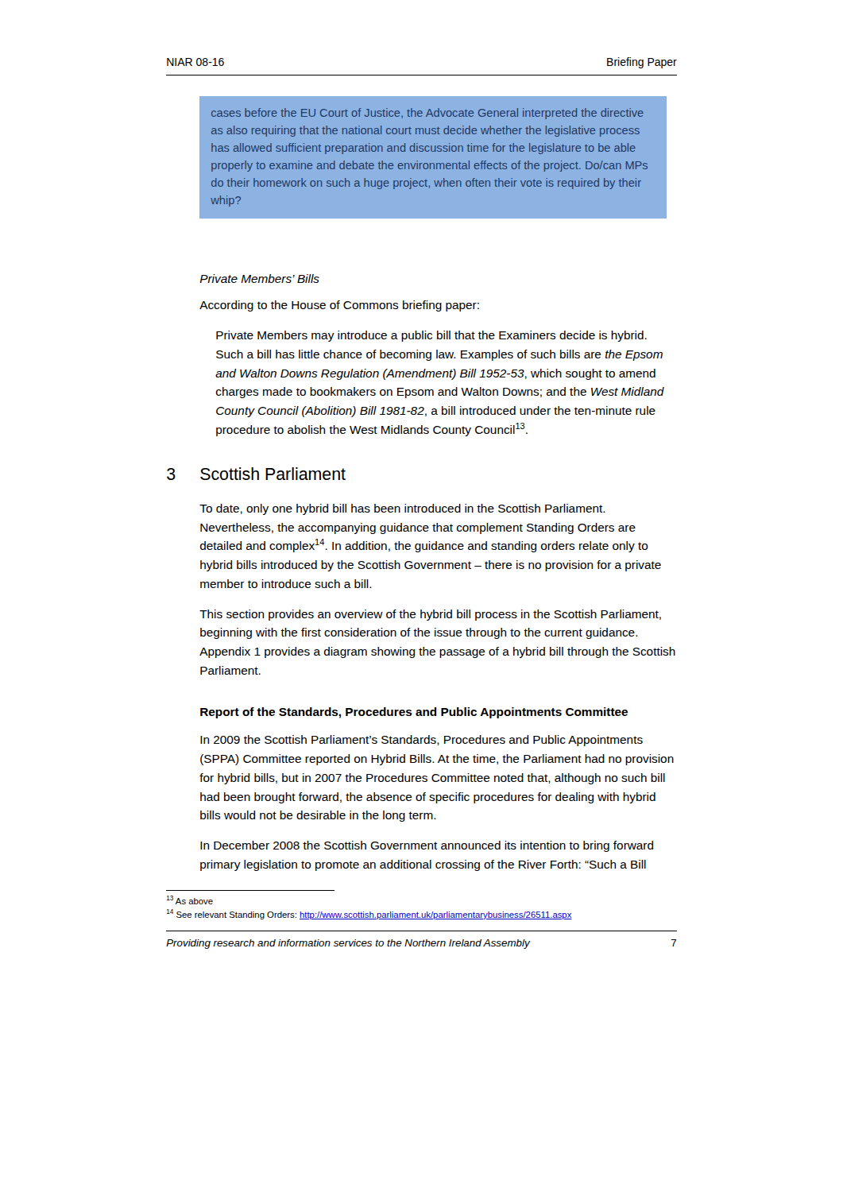NIAR 08-16
Briefing Paper
cases before the EU Court of Justice, the Advocate General interpreted the directive as also requiring that the national court must decide whether the legislative process has allowed sufficient preparation and discussion time for the legislature to be able properly to examine and debate the environmental effects of the project. Do/can MPs do their homework on such a huge project, when often their vote is required by their whip?
Private Members’ Bills
According to the House of Commons briefing paper:
Private Members may introduce a public bill that the Examiners decide is hybrid. Such a bill has little chance of becoming law. Examples of such bills are the Epsom and Walton Downs Regulation (Amendment) Bill 1952-53, which sought to amend charges made to bookmakers on Epsom and Walton Downs; and the West Midland County Council (Abolition) Bill 1981-82, a bill introduced under the ten-minute rule procedure to abolish the West Midlands County Council13.
3 Scottish Parliament
To date, only one hybrid bill has been introduced in the Scottish Parliament. Nevertheless, the accompanying guidance that complement Standing Orders are detailed and complex14. In addition, the guidance and standing orders relate only to hybrid bills introduced by the Scottish Government – there is no provision for a private member to introduce such a bill.
This section provides an overview of the hybrid bill process in the Scottish Parliament, beginning with the first consideration of the issue through to the current guidance. Appendix 1 provides a diagram showing the passage of a hybrid bill through the Scottish Parliament.
Report of the Standards, Procedures and Public Appointments Committee
In 2009 the Scottish Parliament’s Standards, Procedures and Public Appointments (SPPA) Committee reported on Hybrid Bills. At the time, the Parliament had no provision for hybrid bills, but in 2007 the Procedures Committee noted that, although no such bill had been brought forward, the absence of specific procedures for dealing with hybrid bills would not be desirable in the long term.
In December 2008 the Scottish Government announced its intention to bring forward primary legislation to promote an additional crossing of the River Forth: “Such a Bill
13 As above
14 See relevant Standing Orders: http://www.scottish.parliament.uk/parliamentarybusiness/26511.aspx
Providing research and information services to the Northern Ireland Assembly
7